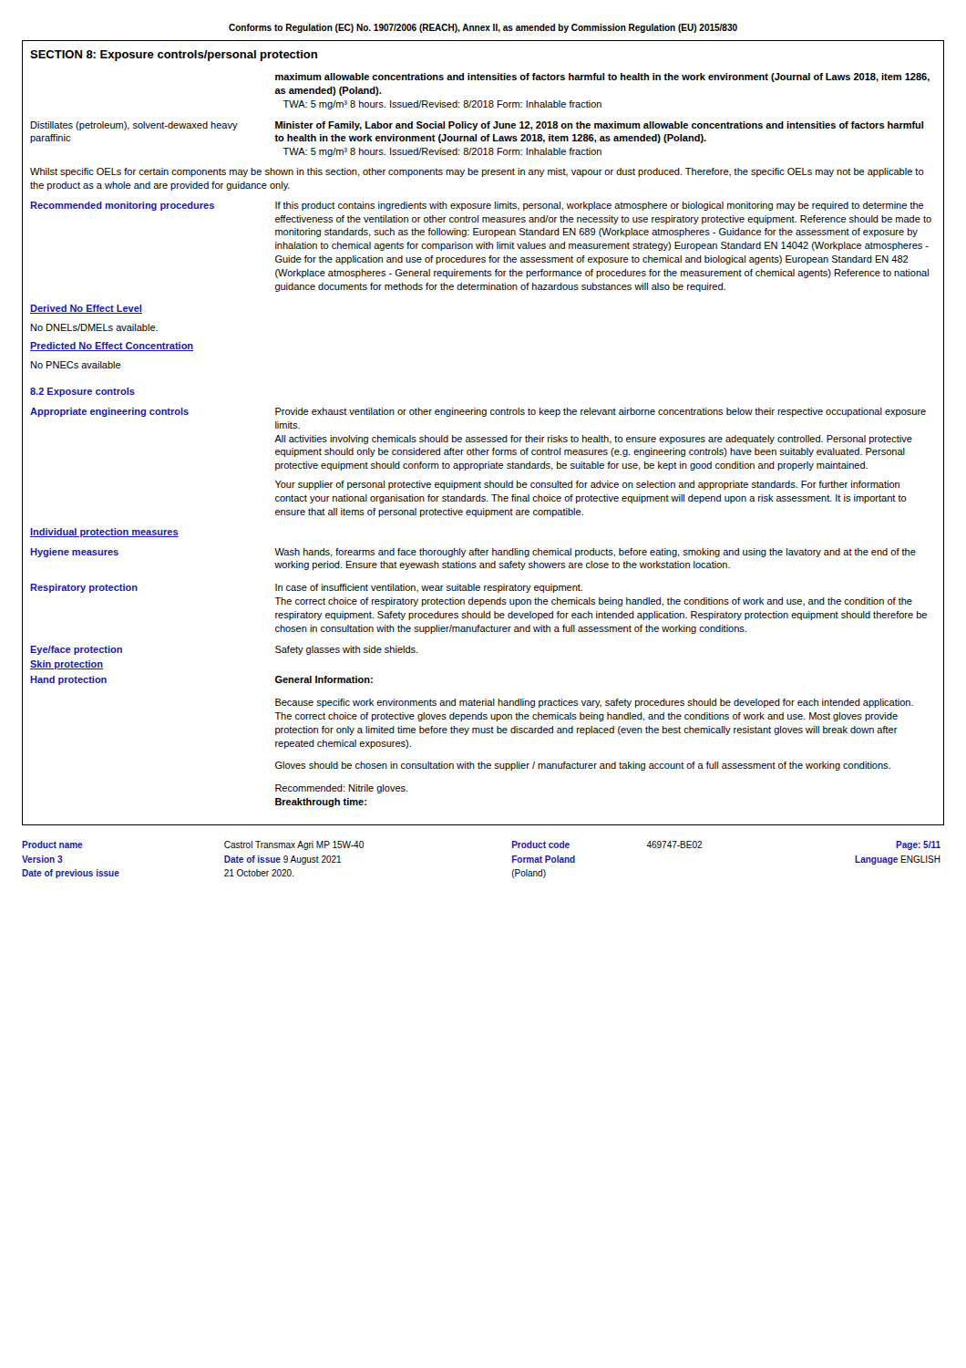Conforms to Regulation (EC) No. 1907/2006 (REACH), Annex II, as amended by Commission Regulation (EU) 2015/830
SECTION 8: Exposure controls/personal protection
| | maximum allowable concentrations and intensities of factors harmful to health in the work environment (Journal of Laws 2018, item 1286, as amended) (Poland). TWA: 5 mg/m³ 8 hours. Issued/Revised: 8/2018 Form: Inhalable fraction |
| Distillates (petroleum), solvent-dewaxed heavy paraffinic | Minister of Family, Labor and Social Policy of June 12, 2018 on the maximum allowable concentrations and intensities of factors harmful to health in the work environment (Journal of Laws 2018, item 1286, as amended) (Poland). TWA: 5 mg/m³ 8 hours. Issued/Revised: 8/2018 Form: Inhalable fraction |
Whilst specific OELs for certain components may be shown in this section, other components may be present in any mist, vapour or dust produced. Therefore, the specific OELs may not be applicable to the product as a whole and are provided for guidance only.
| Recommended monitoring procedures | If this product contains ingredients with exposure limits, personal, workplace atmosphere or biological monitoring may be required to determine the effectiveness of the ventilation or other control measures and/or the necessity to use respiratory protective equipment. Reference should be made to monitoring standards, such as the following: European Standard EN 689 (Workplace atmospheres - Guidance for the assessment of exposure by inhalation to chemical agents for comparison with limit values and measurement strategy) European Standard EN 14042 (Workplace atmospheres - Guide for the application and use of procedures for the assessment of exposure to chemical and biological agents) European Standard EN 482 (Workplace atmospheres - General requirements for the performance of procedures for the measurement of chemical agents) Reference to national guidance documents for methods for the determination of hazardous substances will also be required. |
Derived No Effect Level
No DNELs/DMELs available.
Predicted No Effect Concentration
No PNECs available
8.2 Exposure controls
| Appropriate engineering controls | Provide exhaust ventilation or other engineering controls to keep the relevant airborne concentrations below their respective occupational exposure limits. All activities involving chemicals should be assessed for their risks to health, to ensure exposures are adequately controlled. Personal protective equipment should only be considered after other forms of control measures (e.g. engineering controls) have been suitably evaluated. Personal protective equipment should conform to appropriate standards, be suitable for use, be kept in good condition and properly maintained. Your supplier of personal protective equipment should be consulted for advice on selection and appropriate standards. For further information contact your national organisation for standards. The final choice of protective equipment will depend upon a risk assessment. It is important to ensure that all items of personal protective equipment are compatible. |
Individual protection measures
| Hygiene measures | Wash hands, forearms and face thoroughly after handling chemical products, before eating, smoking and using the lavatory and at the end of the working period. Ensure that eyewash stations and safety showers are close to the workstation location. |
| Respiratory protection | In case of insufficient ventilation, wear suitable respiratory equipment. The correct choice of respiratory protection depends upon the chemicals being handled, the conditions of work and use, and the condition of the respiratory equipment. Safety procedures should be developed for each intended application. Respiratory protection equipment should therefore be chosen in consultation with the supplier/manufacturer and with a full assessment of the working conditions. |
| Eye/face protection | Safety glasses with side shields. |
| Skin protection | |
| Hand protection | General Information: |
| | Because specific work environments and material handling practices vary, safety procedures should be developed for each intended application. The correct choice of protective gloves depends upon the chemicals being handled, and the conditions of work and use. Most gloves provide protection for only a limited time before they must be discarded and replaced (even the best chemically resistant gloves will break down after repeated chemical exposures). Gloves should be chosen in consultation with the supplier / manufacturer and taking account of a full assessment of the working conditions. Recommended: Nitrile gloves. Breakthrough time: |
| Product name | Castrol Transmax Agri MP 15W-40 | Product code | 469747-BE02 | Page: 5/11 |
| Version 3 | Date of issue 9 August 2021 | Format Poland | | Language ENGLISH |
| Date of previous issue | 21 October 2020. | (Poland) | | |